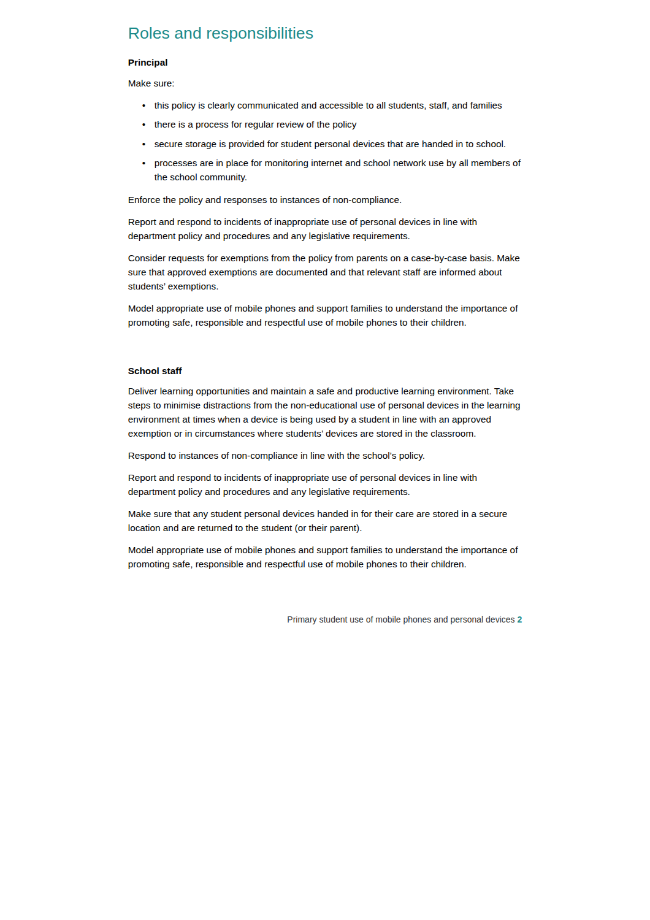Roles and responsibilities
Principal
Make sure:
this policy is clearly communicated and accessible to all students, staff, and families
there is a process for regular review of the policy
secure storage is provided for student personal devices that are handed in to school.
processes are in place for monitoring internet and school network use by all members of the school community.
Enforce the policy and responses to instances of non-compliance.
Report and respond to incidents of inappropriate use of personal devices in line with department policy and procedures and any legislative requirements.
Consider requests for exemptions from the policy from parents on a case-by-case basis. Make sure that approved exemptions are documented and that relevant staff are informed about students’ exemptions.
Model appropriate use of mobile phones and support families to understand the importance of promoting safe, responsible and respectful use of mobile phones to their children.
School staff
Deliver learning opportunities and maintain a safe and productive learning environment. Take steps to minimise distractions from the non-educational use of personal devices in the learning environment at times when a device is being used by a student in line with an approved exemption or in circumstances where students’ devices are stored in the classroom.
Respond to instances of non-compliance in line with the school’s policy.
Report and respond to incidents of inappropriate use of personal devices in line with department policy and procedures and any legislative requirements.
Make sure that any student personal devices handed in for their care are stored in a secure location and are returned to the student (or their parent).
Model appropriate use of mobile phones and support families to understand the importance of promoting safe, responsible and respectful use of mobile phones to their children.
Primary student use of mobile phones and personal devices 2